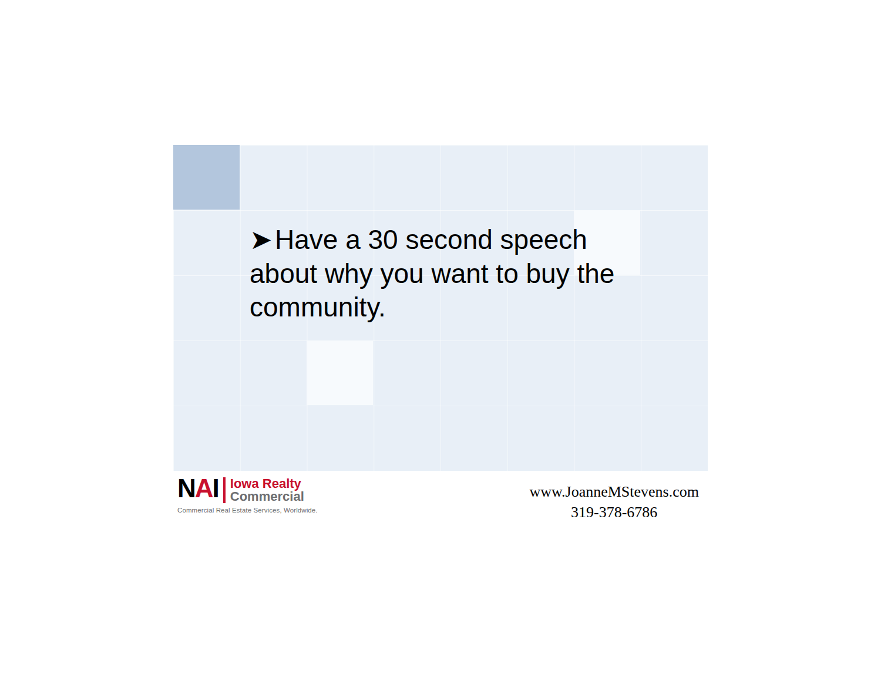➤Have a 30 second speech about why you want to buy the community.
NAI
Iowa Realty Commercial
Commercial Real Estate Services, Worldwide.
www.JoanneMStevens.com
319-378-6786